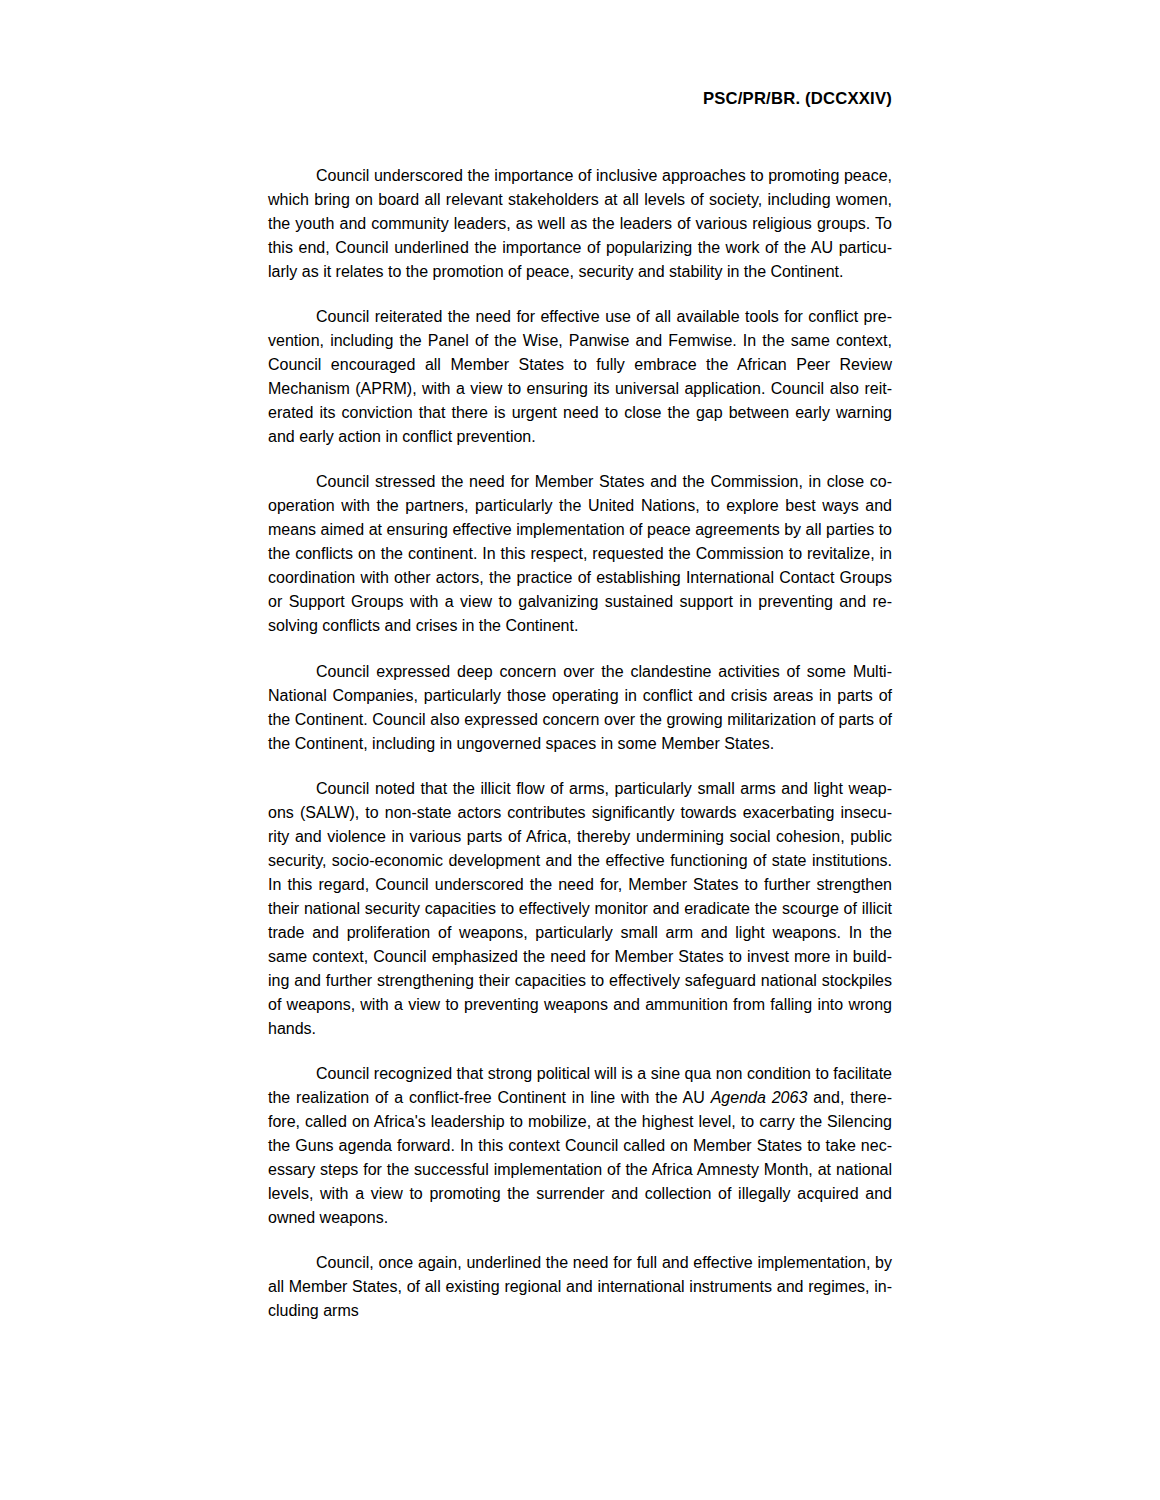PSC/PR/BR. (DCCXXIV)
Council underscored the importance of inclusive approaches to promoting peace, which bring on board all relevant stakeholders at all levels of society, including women, the youth and community leaders, as well as the leaders of various religious groups. To this end, Council underlined the importance of popularizing the work of the AU particularly as it relates to the promotion of peace, security and stability in the Continent.
Council reiterated the need for effective use of all available tools for conflict prevention, including the Panel of the Wise, Panwise and Femwise. In the same context, Council encouraged all Member States to fully embrace the African Peer Review Mechanism (APRM), with a view to ensuring its universal application. Council also reiterated its conviction that there is urgent need to close the gap between early warning and early action in conflict prevention.
Council stressed the need for Member States and the Commission, in close cooperation with the partners, particularly the United Nations, to explore best ways and means aimed at ensuring effective implementation of peace agreements by all parties to the conflicts on the continent. In this respect, requested the Commission to revitalize, in coordination with other actors, the practice of establishing International Contact Groups or Support Groups with a view to galvanizing sustained support in preventing and resolving conflicts and crises in the Continent.
Council expressed deep concern over the clandestine activities of some Multi-National Companies, particularly those operating in conflict and crisis areas in parts of the Continent. Council also expressed concern over the growing militarization of parts of the Continent, including in ungoverned spaces in some Member States.
Council noted that the illicit flow of arms, particularly small arms and light weapons (SALW), to non-state actors contributes significantly towards exacerbating insecurity and violence in various parts of Africa, thereby undermining social cohesion, public security, socio-economic development and the effective functioning of state institutions. In this regard, Council underscored the need for, Member States to further strengthen their national security capacities to effectively monitor and eradicate the scourge of illicit trade and proliferation of weapons, particularly small arm and light weapons. In the same context, Council emphasized the need for Member States to invest more in building and further strengthening their capacities to effectively safeguard national stockpiles of weapons, with a view to preventing weapons and ammunition from falling into wrong hands.
Council recognized that strong political will is a sine qua non condition to facilitate the realization of a conflict-free Continent in line with the AU Agenda 2063 and, therefore, called on Africa's leadership to mobilize, at the highest level, to carry the Silencing the Guns agenda forward. In this context Council called on Member States to take necessary steps for the successful implementation of the Africa Amnesty Month, at national levels, with a view to promoting the surrender and collection of illegally acquired and owned weapons.
Council, once again, underlined the need for full and effective implementation, by all Member States, of all existing regional and international instruments and regimes, including arms